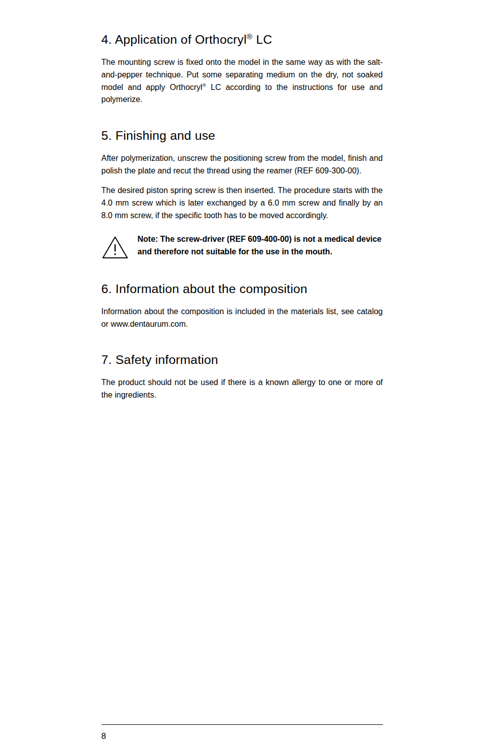4. Application of Orthocryl® LC
The mounting screw is fixed onto the model in the same way as with the salt-and-pepper technique. Put some separating medium on the dry, not soaked model and apply Orthocryl® LC according to the instructions for use and polymerize.
5. Finishing and use
After polymerization, unscrew the positioning screw from the model, finish and polish the plate and recut the thread using the reamer (REF 609-300-00).
The desired piston spring screw is then inserted. The procedure starts with the 4.0 mm screw which is later exchanged by a 6.0 mm screw and finally by an 8.0 mm screw, if the specific tooth has to be moved accordingly.
Note: The screw-driver (REF 609-400-00) is not a medical device and therefore not suitable for the use in the mouth.
6. Information about the composition
Information about the composition is included in the materials list, see catalog or www.dentaurum.com.
7. Safety information
The product should not be used if there is a known allergy to one or more of the ingredients.
8